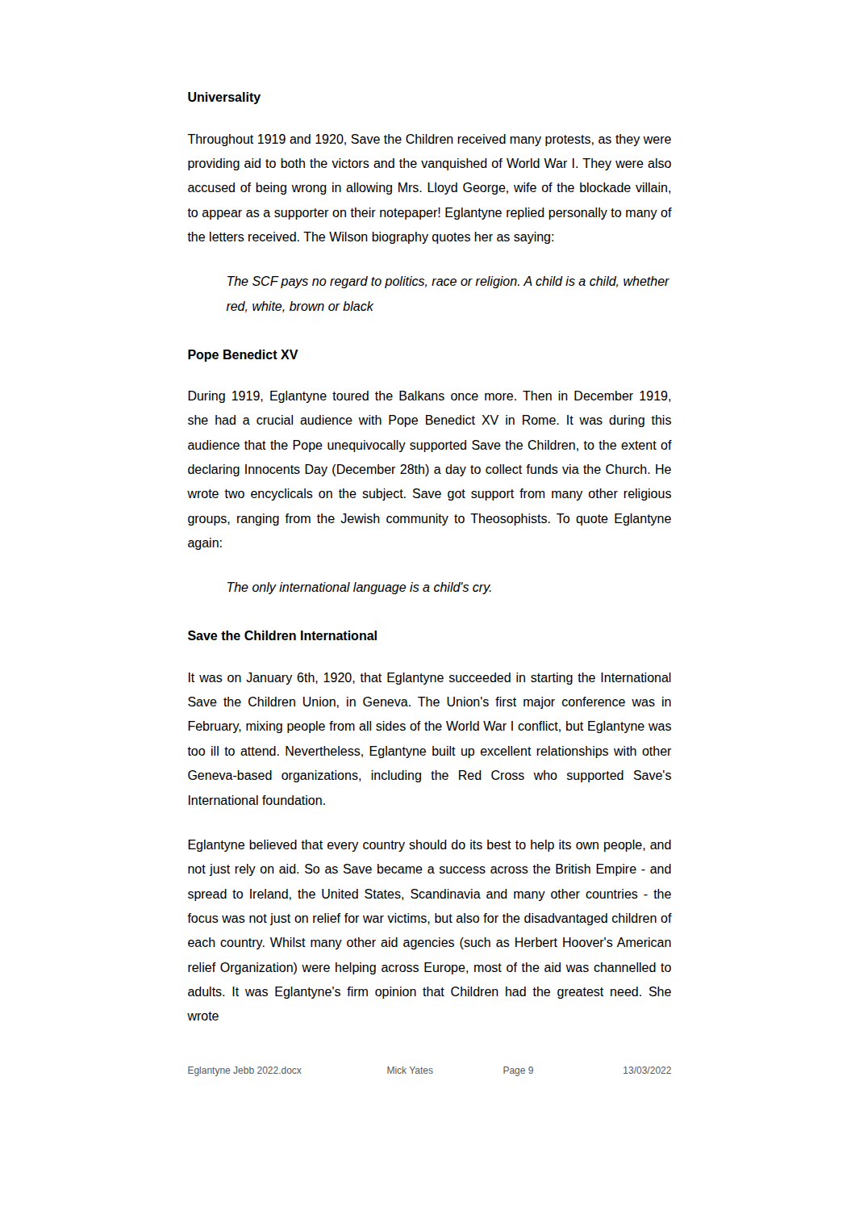Universality
Throughout 1919 and 1920, Save the Children received many protests, as they were providing aid to both the victors and the vanquished of World War I. They were also accused of being wrong in allowing Mrs. Lloyd George, wife of the blockade villain, to appear as a supporter on their notepaper! Eglantyne replied personally to many of the letters received. The Wilson biography quotes her as saying:
The SCF pays no regard to politics, race or religion. A child is a child, whether red, white, brown or black
Pope Benedict XV
During 1919, Eglantyne toured the Balkans once more. Then in December 1919, she had a crucial audience with Pope Benedict XV in Rome. It was during this audience that the Pope unequivocally supported Save the Children, to the extent of declaring Innocents Day (December 28th) a day to collect funds via the Church. He wrote two encyclicals on the subject. Save got support from many other religious groups, ranging from the Jewish community to Theosophists. To quote Eglantyne again:
The only international language is a child's cry.
Save the Children International
It was on January 6th, 1920, that Eglantyne succeeded in starting the International Save the Children Union, in Geneva. The Union's first major conference was in February, mixing people from all sides of the World War I conflict, but Eglantyne was too ill to attend. Nevertheless, Eglantyne built up excellent relationships with other Geneva-based organizations, including the Red Cross who supported Save's International foundation.
Eglantyne believed that every country should do its best to help its own people, and not just rely on aid. So as Save became a success across the British Empire - and spread to Ireland, the United States, Scandinavia and many other countries - the focus was not just on relief for war victims, but also for the disadvantaged children of each country. Whilst many other aid agencies (such as Herbert Hoover's American relief Organization) were helping across Europe, most of the aid was channelled to adults. It was Eglantyne's firm opinion that Children had the greatest need. She wrote
Eglantyne Jebb 2022.docx Mick Yates Page 9 13/03/2022